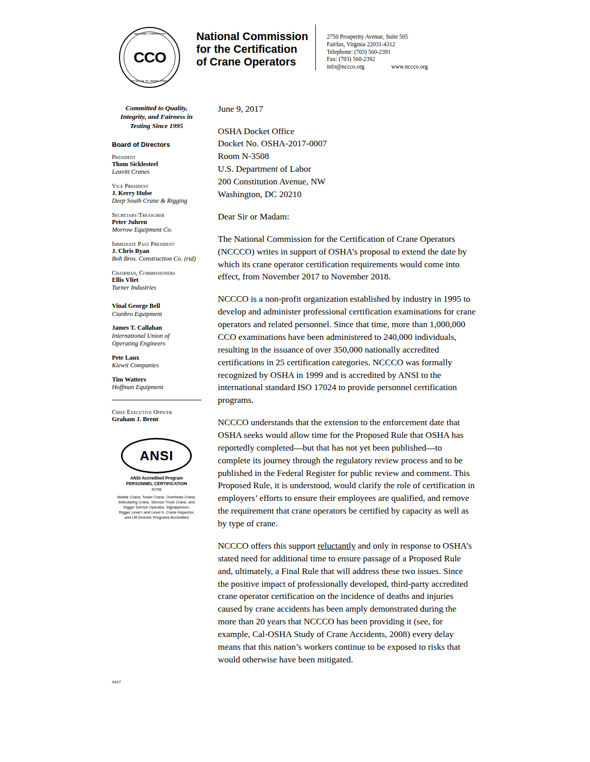NATIONAL COMMISSION
CCO
CERTIFICATION OF CRANE OPERATORS
National Commission
for the Certification
of Crane Operators
2750 Prosperity Avenue, Suite 505
Fairfax, Virginia 22031-4312
Telephone: (703) 560-2391
Fax: (703) 560-2392
info@nccco.org www.nccco.org
Committed to Quality,
Integrity, and Fairness in
Testing Since 1995
Board of Directors
President
Thom Sicklesteel
Leavitt Cranes
Vice President
J. Kerry Hulse
Deep South Crane & Rigging
Secretary/Treasurer
Peter Juhren
Morrow Equipment Co.
Immediate Past President
J. Chris Ryan
Boh Bros. Construction Co. (rtd)
Chairman, Commissioners
Ellis Vliet
Turner Industries
Vinal George Bell
Cianbro Equipment
James T. Callahan
International Union of
Operating Engineers
Pete Laux
Kiewit Companies
Tim Watters
Hoffman Equipment
Chief Executive Officer
Graham J. Brent
ANSI
ANSI Accredited Program
PERSONNEL CERTIFICATION
#0756
Mobile Crane, Tower Crane, Overhead Crane,
Articulating Crane, Service Truck Crane, and
Digger Derrick Operator, Signalperson,
Rigger Level I and Level II, Crane Inspector,
and Lift Director Programs Accredited
June 9, 2017
OSHA Docket Office
Docket No. OSHA-2017-0007
Room N-3508
U.S. Department of Labor
200 Constitution Avenue, NW
Washington, DC 20210
Dear Sir or Madam:
The National Commission for the Certification of Crane Operators (NCCCO) writes in support of OSHA’s proposal to extend the date by which its crane operator certification requirements would come into effect, from November 2017 to November 2018.
NCCCO is a non-profit organization established by industry in 1995 to develop and administer professional certification examinations for crane operators and related personnel. Since that time, more than 1,000,000 CCO examinations have been administered to 240,000 individuals, resulting in the issuance of over 350,000 nationally accredited certifications in 25 certification categories. NCCCO was formally recognized by OSHA in 1999 and is accredited by ANSI to the international standard ISO 17024 to provide personnel certification programs.
NCCCO understands that the extension to the enforcement date that OSHA seeks would allow time for the Proposed Rule that OSHA has reportedly completed—but that has not yet been published—to complete its journey through the regulatory review process and to be published in the Federal Register for public review and comment. This Proposed Rule, it is understood, would clarify the role of certification in employers’ efforts to ensure their employees are qualified, and remove the requirement that crane operators be certified by capacity as well as by type of crane.
NCCCO offers this support reluctantly and only in response to OSHA’s stated need for additional time to ensure passage of a Proposed Rule and, ultimately, a Final Rule that will address these two issues. Since the positive impact of professionally developed, third-party accredited crane operator certification on the incidence of deaths and injuries caused by crane accidents has been amply demonstrated during the more than 20 years that NCCCO has been providing it (see, for example, Cal-OSHA Study of Crane Accidents, 2008) every delay means that this nation’s workers continue to be exposed to risks that would otherwise have been mitigated.
0417